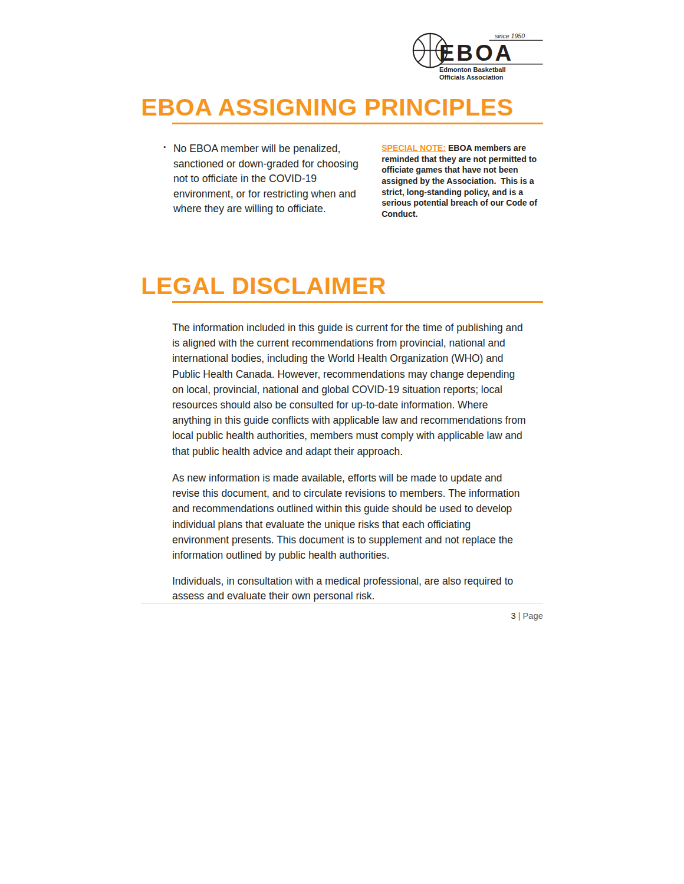since 1950 EBOA Edmonton Basketball Officials Association
EBOA ASSIGNING PRINCIPLES
No EBOA member will be penalized, sanctioned or down-graded for choosing not to officiate in the COVID-19 environment, or for restricting when and where they are willing to officiate.
SPECIAL NOTE: EBOA members are reminded that they are not permitted to officiate games that have not been assigned by the Association. This is a strict, long-standing policy, and is a serious potential breach of our Code of Conduct.
LEGAL DISCLAIMER
The information included in this guide is current for the time of publishing and is aligned with the current recommendations from provincial, national and international bodies, including the World Health Organization (WHO) and Public Health Canada. However, recommendations may change depending on local, provincial, national and global COVID-19 situation reports; local resources should also be consulted for up-to-date information. Where anything in this guide conflicts with applicable law and recommendations from local public health authorities, members must comply with applicable law and that public health advice and adapt their approach.
As new information is made available, efforts will be made to update and revise this document, and to circulate revisions to members. The information and recommendations outlined within this guide should be used to develop individual plans that evaluate the unique risks that each officiating environment presents. This document is to supplement and not replace the information outlined by public health authorities.
Individuals, in consultation with a medical professional, are also required to assess and evaluate their own personal risk.
3 | Page